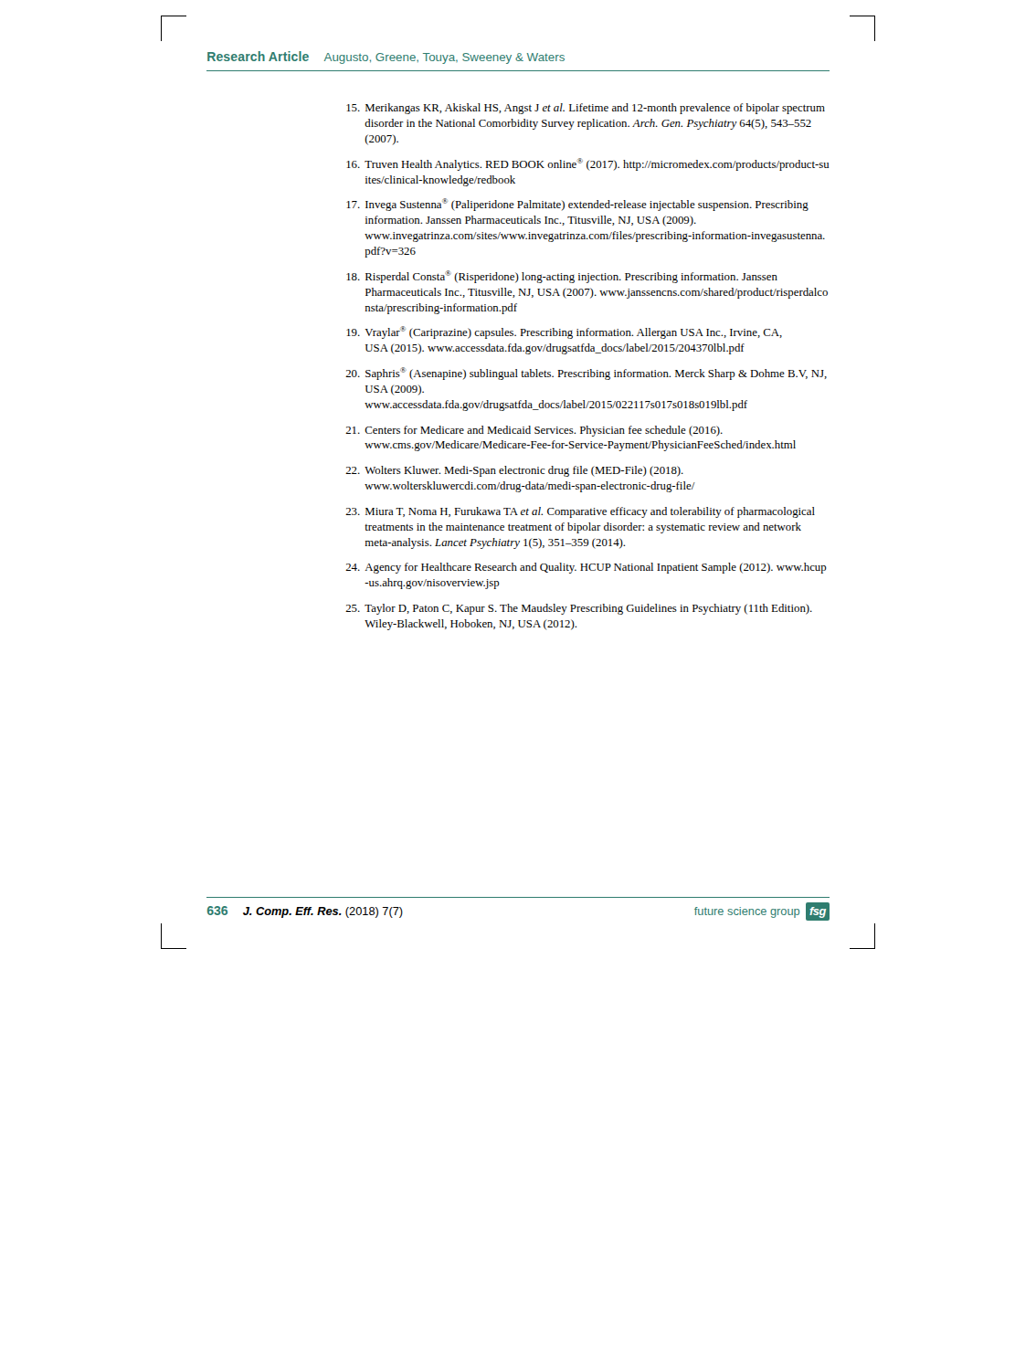Research Article Augusto, Greene, Touya, Sweeney & Waters
15. Merikangas KR, Akiskal HS, Angst J et al. Lifetime and 12-month prevalence of bipolar spectrum disorder in the National Comorbidity Survey replication. Arch. Gen. Psychiatry 64(5), 543–552 (2007).
16. Truven Health Analytics. RED BOOK online® (2017). http://micromedex.com/products/product-suites/clinical-knowledge/redbook
17. Invega Sustenna® (Paliperidone Palmitate) extended-release injectable suspension. Prescribing information. Janssen Pharmaceuticals Inc., Titusville, NJ, USA (2009).
www.invegatrinza.com/sites/www.invegatrinza.com/files/prescribing-information-invegasustenna.pdf?v=326
18. Risperdal Consta® (Risperidone) long-acting injection. Prescribing information. Janssen Pharmaceuticals Inc., Titusville, NJ, USA (2007). www.janssencns.com/shared/product/risperdalconsta/prescribing-information.pdf
19. Vraylar® (Cariprazine) capsules. Prescribing information. Allergan USA Inc., Irvine, CA,
USA (2015). www.accessdata.fda.gov/drugsatfda_docs/label/2015/204370lbl.pdf
20. Saphris® (Asenapine) sublingual tablets. Prescribing information. Merck Sharp & Dohme B.V, NJ, USA (2009).
www.accessdata.fda.gov/drugsatfda_docs/label/2015/022117s017s018s019lbl.pdf
21. Centers for Medicare and Medicaid Services. Physician fee schedule (2016).
www.cms.gov/Medicare/Medicare-Fee-for-Service-Payment/PhysicianFeeSched/index.html
22. Wolters Kluwer. Medi-Span electronic drug file (MED-File) (2018).
www.wolterskluwercdi.com/drug-data/medi-span-electronic-drug-file/
23. Miura T, Noma H, Furukawa TA et al. Comparative efficacy and tolerability of pharmacological treatments in the maintenance treatment of bipolar disorder: a systematic review and network meta-analysis. Lancet Psychiatry 1(5), 351–359 (2014).
24. Agency for Healthcare Research and Quality. HCUP National Inpatient Sample (2012). www.hcup-us.ahrq.gov/nisoverview.jsp
25. Taylor D, Paton C, Kapur S. The Maudsley Prescribing Guidelines in Psychiatry (11th Edition). Wiley-Blackwell, Hoboken, NJ, USA (2012).
636 J. Comp. Eff. Res. (2018) 7(7)
future science group fsg